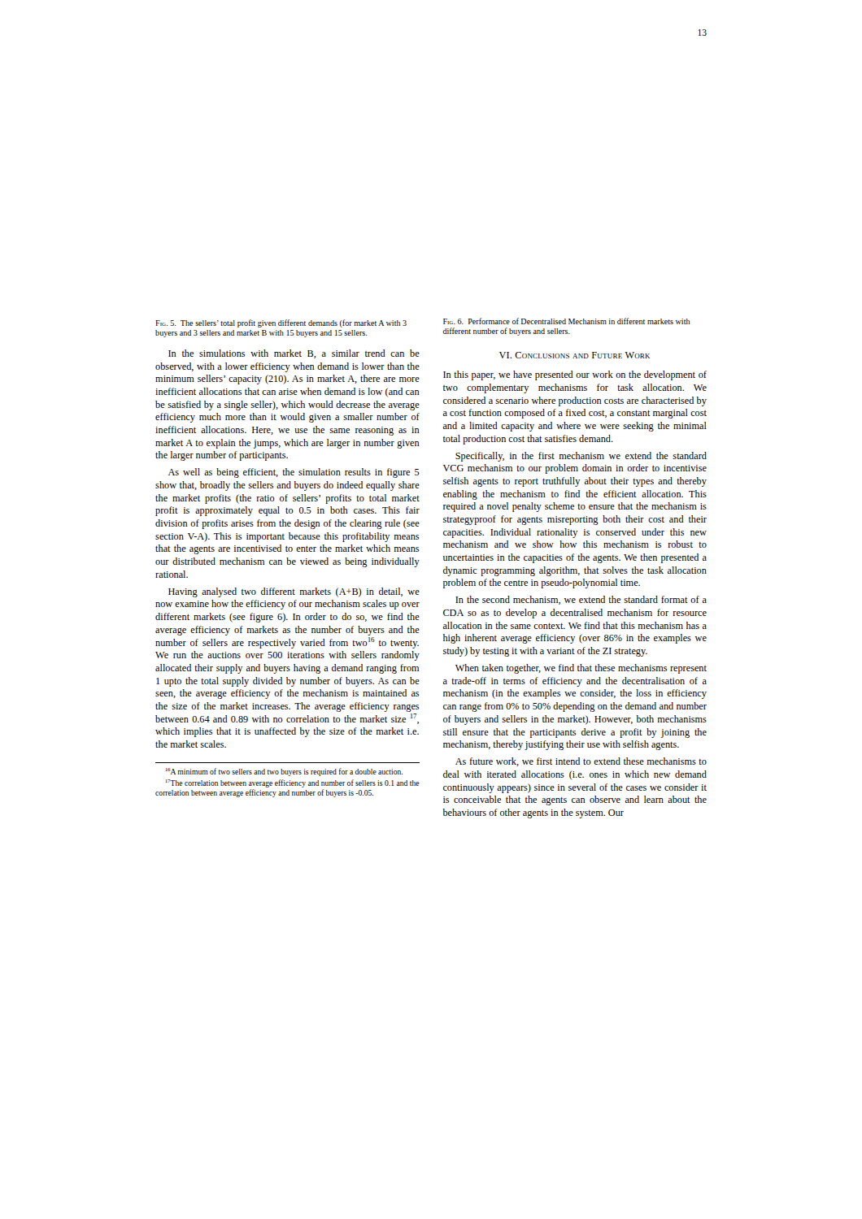13
Fig. 5. The sellers’ total profit given different demands (for market A with 3 buyers and 3 sellers and market B with 15 buyers and 15 sellers.
In the simulations with market B, a similar trend can be observed, with a lower efficiency when demand is lower than the minimum sellers’ capacity (210). As in market A, there are more inefficient allocations that can arise when demand is low (and can be satisfied by a single seller), which would decrease the average efficiency much more than it would given a smaller number of inefficient allocations. Here, we use the same reasoning as in market A to explain the jumps, which are larger in number given the larger number of participants.
As well as being efficient, the simulation results in figure 5 show that, broadly the sellers and buyers do indeed equally share the market profits (the ratio of sellers’ profits to total market profit is approximately equal to 0.5 in both cases. This fair division of profits arises from the design of the clearing rule (see section V-A). This is important because this profitability means that the agents are incentivised to enter the market which means our distributed mechanism can be viewed as being individually rational.
Having analysed two different markets (A+B) in detail, we now examine how the efficiency of our mechanism scales up over different markets (see figure 6). In order to do so, we find the average efficiency of markets as the number of buyers and the number of sellers are respectively varied from two16 to twenty. We run the auctions over 500 iterations with sellers randomly allocated their supply and buyers having a demand ranging from 1 upto the total supply divided by number of buyers. As can be seen, the average efficiency of the mechanism is maintained as the size of the market increases. The average efficiency ranges between 0.64 and 0.89 with no correlation to the market size 17, which implies that it is unaffected by the size of the market i.e. the market scales.
16A minimum of two sellers and two buyers is required for a double auction.
17The correlation between average efficiency and number of sellers is 0.1 and the correlation between average efficiency and number of buyers is -0.05.
Fig. 6. Performance of Decentralised Mechanism in different markets with different number of buyers and sellers.
VI. Conclusions and Future Work
In this paper, we have presented our work on the development of two complementary mechanisms for task allocation. We considered a scenario where production costs are characterised by a cost function composed of a fixed cost, a constant marginal cost and a limited capacity and where we were seeking the minimal total production cost that satisfies demand.
Specifically, in the first mechanism we extend the standard VCG mechanism to our problem domain in order to incentivise selfish agents to report truthfully about their types and thereby enabling the mechanism to find the efficient allocation. This required a novel penalty scheme to ensure that the mechanism is strategyproof for agents misreporting both their cost and their capacities. Individual rationality is conserved under this new mechanism and we show how this mechanism is robust to uncertainties in the capacities of the agents. We then presented a dynamic programming algorithm, that solves the task allocation problem of the centre in pseudo-polynomial time.
In the second mechanism, we extend the standard format of a CDA so as to develop a decentralised mechanism for resource allocation in the same context. We find that this mechanism has a high inherent average efficiency (over 86% in the examples we study) by testing it with a variant of the ZI strategy.
When taken together, we find that these mechanisms represent a trade-off in terms of efficiency and the decentralisation of a mechanism (in the examples we consider, the loss in efficiency can range from 0% to 50% depending on the demand and number of buyers and sellers in the market). However, both mechanisms still ensure that the participants derive a profit by joining the mechanism, thereby justifying their use with selfish agents.
As future work, we first intend to extend these mechanisms to deal with iterated allocations (i.e. ones in which new demand continuously appears) since in several of the cases we consider it is conceivable that the agents can observe and learn about the behaviours of other agents in the system. Our